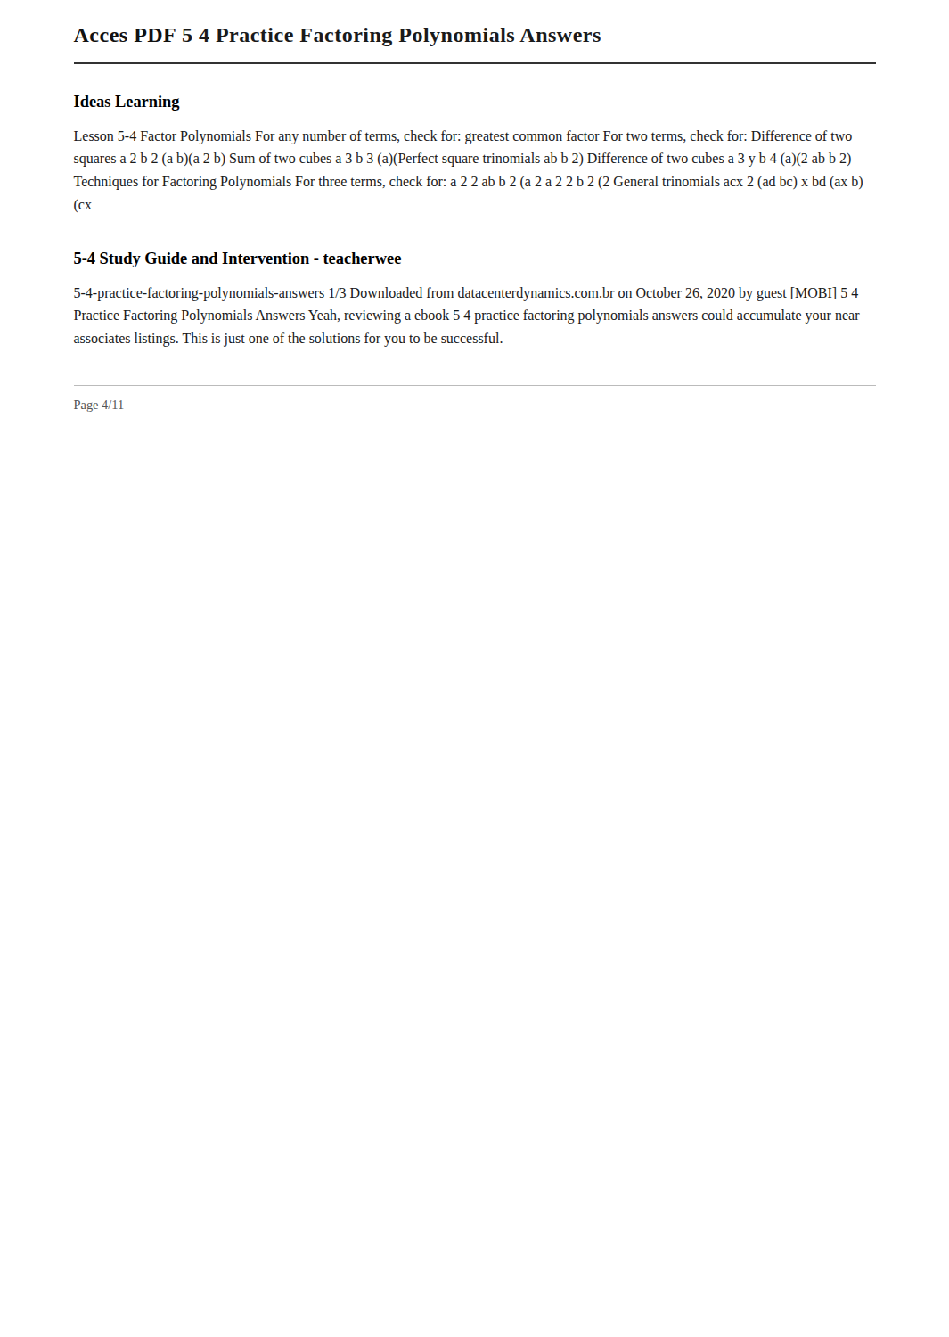Acces PDF 5 4 Practice Factoring Polynomials Answers
Ideas Learning
Lesson 5-4 Factor Polynomials For any number of terms, check for: greatest common factor For two terms, check for: Difference of two squares a 2 b 2 (a b)(a 2 b) Sum of two cubes a 3 b 3 (a)(Perfect square trinomials ab b 2) Difference of two cubes a 3 y b 4 (a)(2 ab b 2) Techniques for Factoring Polynomials For three terms, check for: a 2 2 ab b 2 (a 2 a 2 2 b 2 (2 General trinomials acx 2 (ad bc) x bd (ax b)(cx
5-4 Study Guide and Intervention - teacherwee
5-4-practice-factoring-polynomials-answers 1/3 Downloaded from datacenterdynamics.com.br on October 26, 2020 by guest [MOBI] 5 4 Practice Factoring Polynomials Answers Yeah, reviewing a ebook 5 4 practice factoring polynomials answers could accumulate your near associates listings. This is just one of the solutions for you to be successful.
Page 4/11